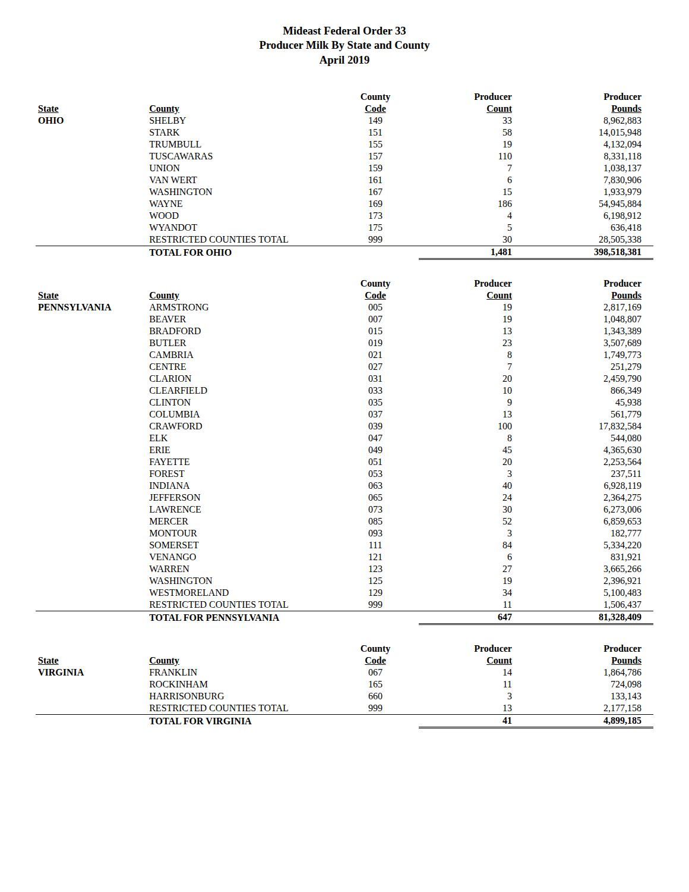Mideast Federal Order 33
Producer Milk By State and County
April 2019
| | | County | Producer | Producer |
| --- | --- | --- | --- | --- |
| State | County | Code | Count | Pounds |
| OHIO | SHELBY | 149 | 33 | 8,962,883 |
| | STARK | 151 | 58 | 14,015,948 |
| | TRUMBULL | 155 | 19 | 4,132,094 |
| | TUSCAWARAS | 157 | 110 | 8,331,118 |
| | UNION | 159 | 7 | 1,038,137 |
| | VAN WERT | 161 | 6 | 7,830,906 |
| | WASHINGTON | 167 | 15 | 1,933,979 |
| | WAYNE | 169 | 186 | 54,945,884 |
| | WOOD | 173 | 4 | 6,198,912 |
| | WYANDOT | 175 | 5 | 636,418 |
| | RESTRICTED COUNTIES TOTAL | 999 | 30 | 28,505,338 |
| | TOTAL FOR OHIO | | 1,481 | 398,518,381 |
| | | County | Producer | Producer |
| --- | --- | --- | --- | --- |
| State | County | Code | Count | Pounds |
| PENNSYLVANIA | ARMSTRONG | 005 | 19 | 2,817,169 |
| | BEAVER | 007 | 19 | 1,048,807 |
| | BRADFORD | 015 | 13 | 1,343,389 |
| | BUTLER | 019 | 23 | 3,507,689 |
| | CAMBRIA | 021 | 8 | 1,749,773 |
| | CENTRE | 027 | 7 | 251,279 |
| | CLARION | 031 | 20 | 2,459,790 |
| | CLEARFIELD | 033 | 10 | 866,349 |
| | CLINTON | 035 | 9 | 45,938 |
| | COLUMBIA | 037 | 13 | 561,779 |
| | CRAWFORD | 039 | 100 | 17,832,584 |
| | ELK | 047 | 8 | 544,080 |
| | ERIE | 049 | 45 | 4,365,630 |
| | FAYETTE | 051 | 20 | 2,253,564 |
| | FOREST | 053 | 3 | 237,511 |
| | INDIANA | 063 | 40 | 6,928,119 |
| | JEFFERSON | 065 | 24 | 2,364,275 |
| | LAWRENCE | 073 | 30 | 6,273,006 |
| | MERCER | 085 | 52 | 6,859,653 |
| | MONTOUR | 093 | 3 | 182,777 |
| | SOMERSET | 111 | 84 | 5,334,220 |
| | VENANGO | 121 | 6 | 831,921 |
| | WARREN | 123 | 27 | 3,665,266 |
| | WASHINGTON | 125 | 19 | 2,396,921 |
| | WESTMORELAND | 129 | 34 | 5,100,483 |
| | RESTRICTED COUNTIES TOTAL | 999 | 11 | 1,506,437 |
| | TOTAL FOR PENNSYLVANIA | | 647 | 81,328,409 |
| | | County | Producer | Producer |
| --- | --- | --- | --- | --- |
| State | County | Code | Count | Pounds |
| VIRGINIA | FRANKLIN | 067 | 14 | 1,864,786 |
| | ROCKINHAM | 165 | 11 | 724,098 |
| | HARRISONBURG | 660 | 3 | 133,143 |
| | RESTRICTED COUNTIES TOTAL | 999 | 13 | 2,177,158 |
| | TOTAL FOR VIRGINIA | | 41 | 4,899,185 |